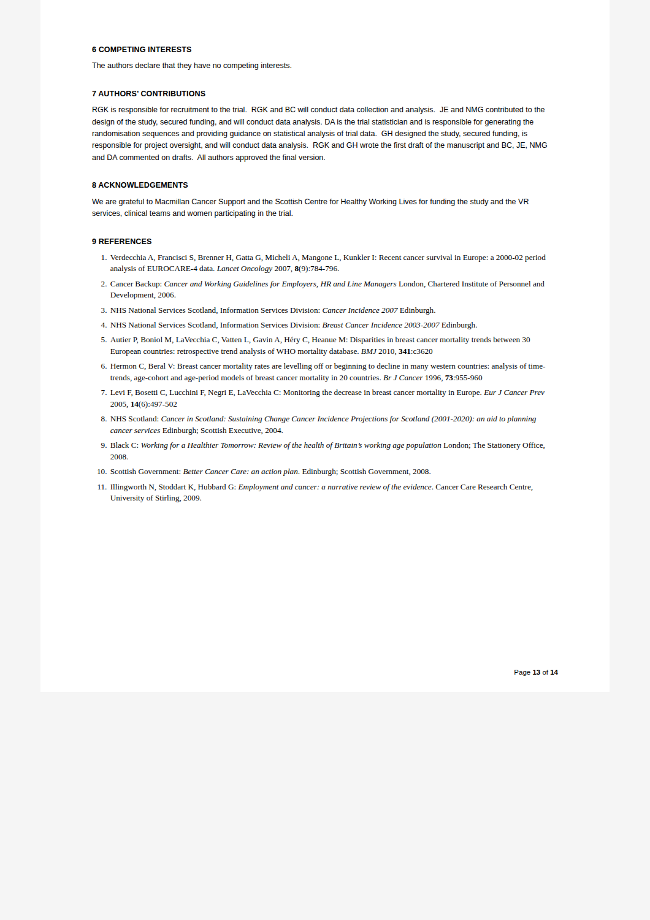6 COMPETING INTERESTS
The authors declare that they have no competing interests.
7 AUTHORS’ CONTRIBUTIONS
RGK is responsible for recruitment to the trial. RGK and BC will conduct data collection and analysis. JE and NMG contributed to the design of the study, secured funding, and will conduct data analysis. DA is the trial statistician and is responsible for generating the randomisation sequences and providing guidance on statistical analysis of trial data. GH designed the study, secured funding, is responsible for project oversight, and will conduct data analysis. RGK and GH wrote the first draft of the manuscript and BC, JE, NMG and DA commented on drafts. All authors approved the final version.
8 ACKNOWLEDGEMENTS
We are grateful to Macmillan Cancer Support and the Scottish Centre for Healthy Working Lives for funding the study and the VR services, clinical teams and women participating in the trial.
9 REFERENCES
Verdecchia A, Francisci S, Brenner H, Gatta G, Micheli A, Mangone L, Kunkler I: Recent cancer survival in Europe: a 2000-02 period analysis of EUROCARE-4 data. Lancet Oncology 2007, 8(9):784-796.
Cancer Backup: Cancer and Working Guidelines for Employers, HR and Line Managers London, Chartered Institute of Personnel and Development, 2006.
NHS National Services Scotland, Information Services Division: Cancer Incidence 2007 Edinburgh.
NHS National Services Scotland, Information Services Division: Breast Cancer Incidence 2003-2007 Edinburgh.
Autier P, Boniol M, LaVecchia C, Vatten L, Gavin A, Héry C, Heanue M: Disparities in breast cancer mortality trends between 30 European countries: retrospective trend analysis of WHO mortality database. BMJ 2010, 341:c3620
Hermon C, Beral V: Breast cancer mortality rates are levelling off or beginning to decline in many western countries: analysis of time-trends, age-cohort and age-period models of breast cancer mortality in 20 countries. Br J Cancer 1996, 73:955-960
Levi F, Bosetti C, Lucchini F, Negri E, LaVecchia C: Monitoring the decrease in breast cancer mortality in Europe. Eur J Cancer Prev 2005, 14(6):497-502
NHS Scotland: Cancer in Scotland: Sustaining Change Cancer Incidence Projections for Scotland (2001-2020): an aid to planning cancer services Edinburgh; Scottish Executive, 2004.
Black C: Working for a Healthier Tomorrow: Review of the health of Britain’s working age population London; The Stationery Office, 2008.
Scottish Government: Better Cancer Care: an action plan. Edinburgh; Scottish Government, 2008.
Illingworth N, Stoddart K, Hubbard G: Employment and cancer: a narrative review of the evidence. Cancer Care Research Centre, University of Stirling, 2009.
Page 13 of 14